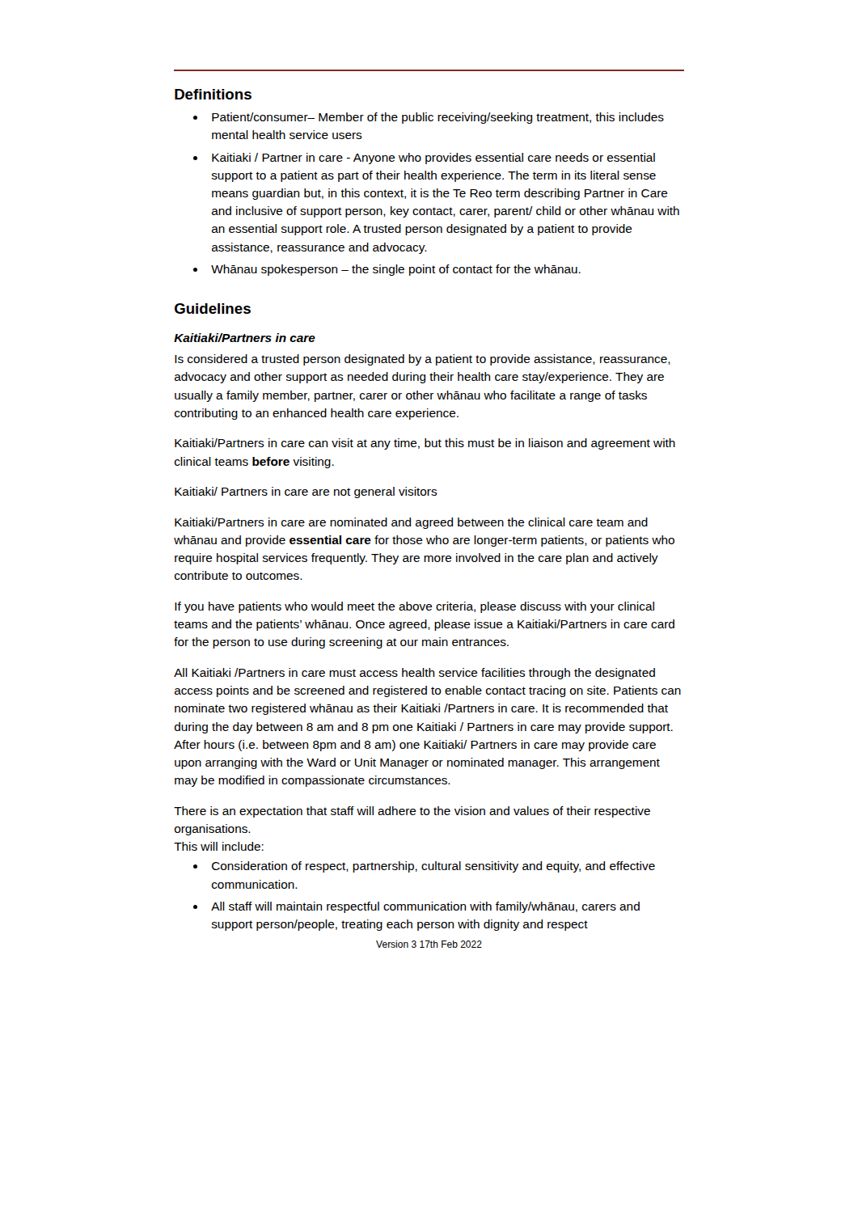Definitions
Patient/consumer– Member of the public receiving/seeking treatment, this includes mental health service users
Kaitiaki / Partner in care - Anyone who provides essential care needs or essential support to a patient as part of their health experience. The term in its literal sense means guardian but, in this context, it is the Te Reo term describing Partner in Care and inclusive of support person, key contact, carer, parent/ child or other whānau with an essential support role. A trusted person designated by a patient to provide assistance, reassurance and advocacy.
Whānau spokesperson – the single point of contact for the whānau.
Guidelines
Kaitiaki/Partners in care
Is considered a trusted person designated by a patient to provide assistance, reassurance, advocacy and other support as needed during their health care stay/experience. They are usually a family member, partner, carer or other whānau who facilitate a range of tasks contributing to an enhanced health care experience.
Kaitiaki/Partners in care can visit at any time, but this must be in liaison and agreement with clinical teams before visiting.
Kaitiaki/ Partners in care are not general visitors
Kaitiaki/Partners in care are nominated and agreed between the clinical care team and whānau and provide essential care for those who are longer-term patients, or patients who require hospital services frequently. They are more involved in the care plan and actively contribute to outcomes.
If you have patients who would meet the above criteria, please discuss with your clinical teams and the patients’ whānau. Once agreed, please issue a Kaitiaki/Partners in care card for the person to use during screening at our main entrances.
All Kaitiaki /Partners in care must access health service facilities through the designated access points and be screened and registered to enable contact tracing on site. Patients can nominate two registered whānau as their Kaitiaki /Partners in care. It is recommended that during the day between 8 am and 8 pm one Kaitiaki / Partners in care may provide support. After hours (i.e. between 8pm and 8 am) one Kaitiaki/ Partners in care may provide care upon arranging with the Ward or Unit Manager or nominated manager. This arrangement may be modified in compassionate circumstances.
There is an expectation that staff will adhere to the vision and values of their respective organisations.
This will include:
Consideration of respect, partnership, cultural sensitivity and equity, and effective communication.
All staff will maintain respectful communication with family/whānau, carers and support person/people, treating each person with dignity and respect
Version 3 17th Feb 2022